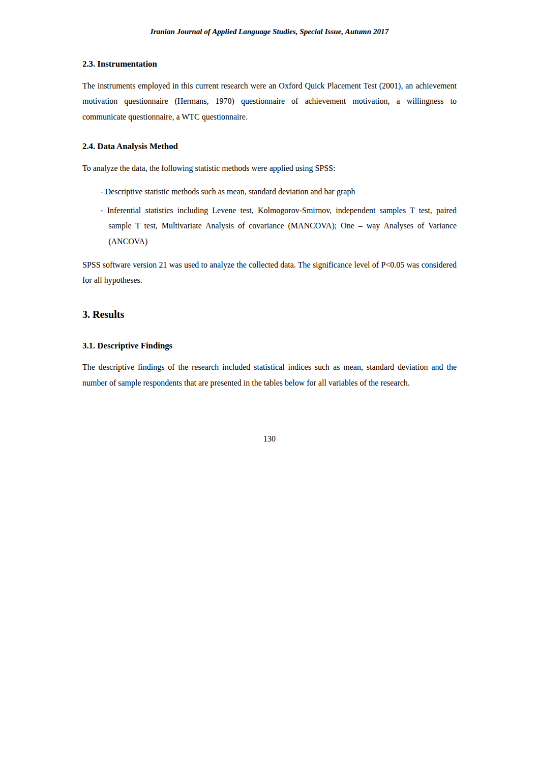Iranian Journal of Applied Language Studies, Special Issue, Autumn 2017
2.3. Instrumentation
The instruments employed in this current research were an Oxford Quick Placement Test (2001), an achievement motivation questionnaire (Hermans, 1970) questionnaire of achievement motivation, a willingness to communicate questionnaire, a WTC questionnaire.
2.4. Data Analysis Method
To analyze the data, the following statistic methods were applied using SPSS:
Descriptive statistic methods such as mean, standard deviation and bar graph
Inferential statistics including Levene test, Kolmogorov-Smirnov, independent samples T test, paired sample T test, Multivariate Analysis of covariance (MANCOVA); One – way Analyses of Variance (ANCOVA)
SPSS software version 21 was used to analyze the collected data. The significance level of P<0.05 was considered for all hypotheses.
3. Results
3.1. Descriptive Findings
The descriptive findings of the research included statistical indices such as mean, standard deviation and the number of sample respondents that are presented in the tables below for all variables of the research.
130